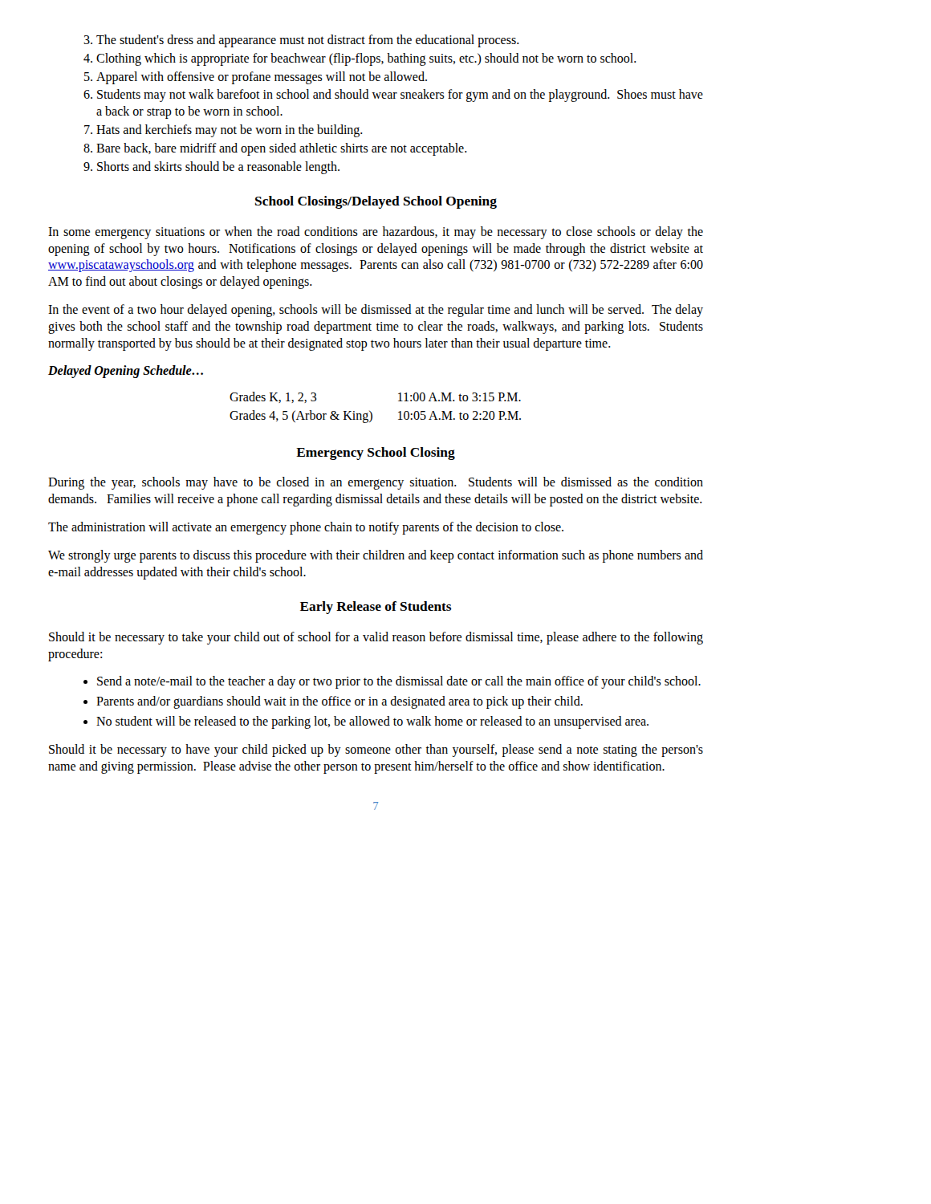The student's dress and appearance must not distract from the educational process.
Clothing which is appropriate for beachwear (flip-flops, bathing suits, etc.) should not be worn to school.
Apparel with offensive or profane messages will not be allowed.
Students may not walk barefoot in school and should wear sneakers for gym and on the playground. Shoes must have a back or strap to be worn in school.
Hats and kerchiefs may not be worn in the building.
Bare back, bare midriff and open sided athletic shirts are not acceptable.
Shorts and skirts should be a reasonable length.
School Closings/Delayed School Opening
In some emergency situations or when the road conditions are hazardous, it may be necessary to close schools or delay the opening of school by two hours. Notifications of closings or delayed openings will be made through the district website at www.piscatawayschools.org and with telephone messages. Parents can also call (732) 981-0700 or (732) 572-2289 after 6:00 AM to find out about closings or delayed openings.
In the event of a two hour delayed opening, schools will be dismissed at the regular time and lunch will be served. The delay gives both the school staff and the township road department time to clear the roads, walkways, and parking lots. Students normally transported by bus should be at their designated stop two hours later than their usual departure time.
Delayed Opening Schedule…
| Grades K, 1, 2, 3 | 11:00 A.M. to 3:15 P.M. |
| Grades 4, 5 (Arbor & King) | 10:05 A.M. to 2:20 P.M. |
Emergency School Closing
During the year, schools may have to be closed in an emergency situation. Students will be dismissed as the condition demands. Families will receive a phone call regarding dismissal details and these details will be posted on the district website.
The administration will activate an emergency phone chain to notify parents of the decision to close.
We strongly urge parents to discuss this procedure with their children and keep contact information such as phone numbers and e-mail addresses updated with their child's school.
Early Release of Students
Should it be necessary to take your child out of school for a valid reason before dismissal time, please adhere to the following procedure:
Send a note/e-mail to the teacher a day or two prior to the dismissal date or call the main office of your child's school.
Parents and/or guardians should wait in the office or in a designated area to pick up their child.
No student will be released to the parking lot, be allowed to walk home or released to an unsupervised area.
Should it be necessary to have your child picked up by someone other than yourself, please send a note stating the person's name and giving permission. Please advise the other person to present him/herself to the office and show identification.
7